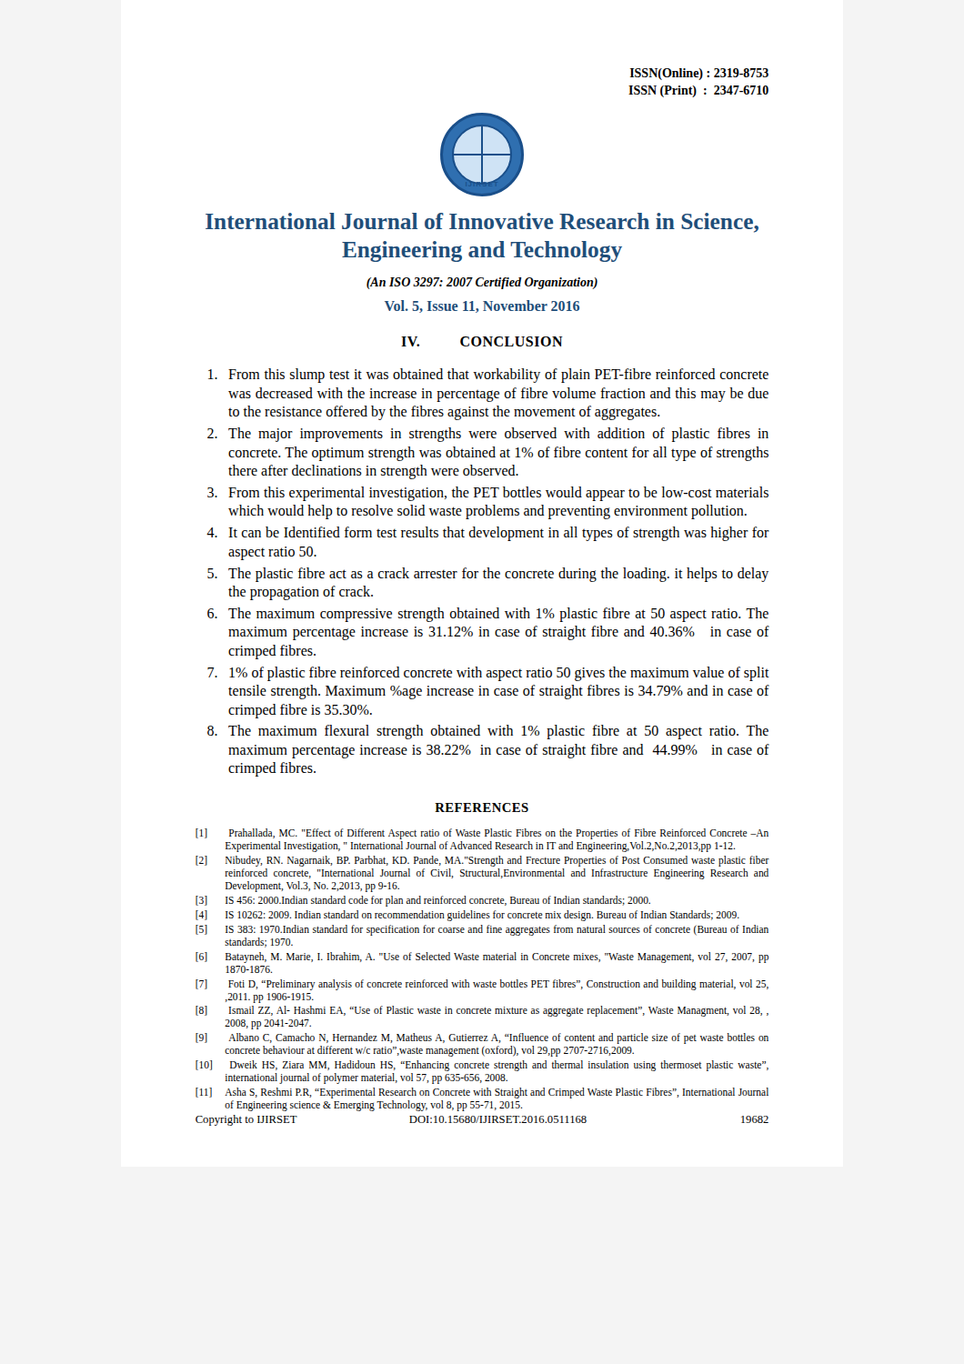ISSN(Online) : 2319-8753
ISSN (Print) : 2347-6710
International Journal of Innovative Research in Science,
Engineering and Technology
(An ISO 3297: 2007 Certified Organization)
Vol. 5, Issue 11, November 2016
IV. CONCLUSION
From this slump test it was obtained that workability of plain PET-fibre reinforced concrete was decreased with the increase in percentage of fibre volume fraction and this may be due to the resistance offered by the fibres against the movement of aggregates.
The major improvements in strengths were observed with addition of plastic fibres in concrete. The optimum strength was obtained at 1% of fibre content for all type of strengths there after declinations in strength were observed.
From this experimental investigation, the PET bottles would appear to be low-cost materials which would help to resolve solid waste problems and preventing environment pollution.
It can be Identified form test results that development in all types of strength was higher for aspect ratio 50.
The plastic fibre act as a crack arrester for the concrete during the loading. it helps to delay the propagation of crack.
The maximum compressive strength obtained with 1% plastic fibre at 50 aspect ratio. The maximum percentage increase is 31.12% in case of straight fibre and 40.36% in case of crimped fibres.
1% of plastic fibre reinforced concrete with aspect ratio 50 gives the maximum value of split tensile strength. Maximum %age increase in case of straight fibres is 34.79% and in case of crimped fibre is 35.30%.
The maximum flexural strength obtained with 1% plastic fibre at 50 aspect ratio. The maximum percentage increase is 38.22% in case of straight fibre and 44.99% in case of crimped fibres.
REFERENCES
[1] Prahallada, MC. "Effect of Different Aspect ratio of Waste Plastic Fibres on the Properties of Fibre Reinforced Concrete –An Experimental Investigation, " International Journal of Advanced Research in IT and Engineering,Vol.2,No.2,2013,pp 1-12.
[2] Nibudey, RN. Nagarnaik, BP. Parbhat, KD. Pande, MA."Strength and Frecture Properties of Post Consumed waste plastic fiber reinforced concrete, "International Journal of Civil, Structural,Environmental and Infrastructure Engineering Research and Development, Vol.3, No. 2,2013, pp 9-16.
[3] IS 456: 2000.Indian standard code for plan and reinforced concrete, Bureau of Indian standards; 2000.
[4] IS 10262: 2009. Indian standard on recommendation guidelines for concrete mix design. Bureau of Indian Standards; 2009.
[5] IS 383: 1970.Indian standard for specification for coarse and fine aggregates from natural sources of concrete (Bureau of Indian standards; 1970.
[6] Batayneh, M. Marie, I. Ibrahim, A. "Use of Selected Waste material in Concrete mixes, "Waste Management, vol 27, 2007, pp 1870-1876.
[7] Foti D, “Preliminary analysis of concrete reinforced with waste bottles PET fibres”, Construction and building material, vol 25, ,2011. pp 1906-1915.
[8] Ismail ZZ, Al- Hashmi EA, “Use of Plastic waste in concrete mixture as aggregate replacement”, Waste Managment, vol 28, , 2008, pp 2041-2047.
[9] Albano C, Camacho N, Hernandez M, Matheus A, Gutierrez A, “Influence of content and particle size of pet waste bottles on concrete behaviour at different w/c ratio”,waste management (oxford), vol 29,pp 2707-2716,2009.
[10] Dweik HS, Ziara MM, Hadidoun HS, “Enhancing concrete strength and thermal insulation using thermoset plastic waste”, international journal of polymer material, vol 57, pp 635-656, 2008.
[11] Asha S, Reshmi P.R, “Experimental Research on Concrete with Straight and Crimped Waste Plastic Fibres”, International Journal of Engineering science & Emerging Technology, vol 8, pp 55-71, 2015.
Copyright to IJIRSET
DOI:10.15680/IJIRSET.2016.0511168
19682